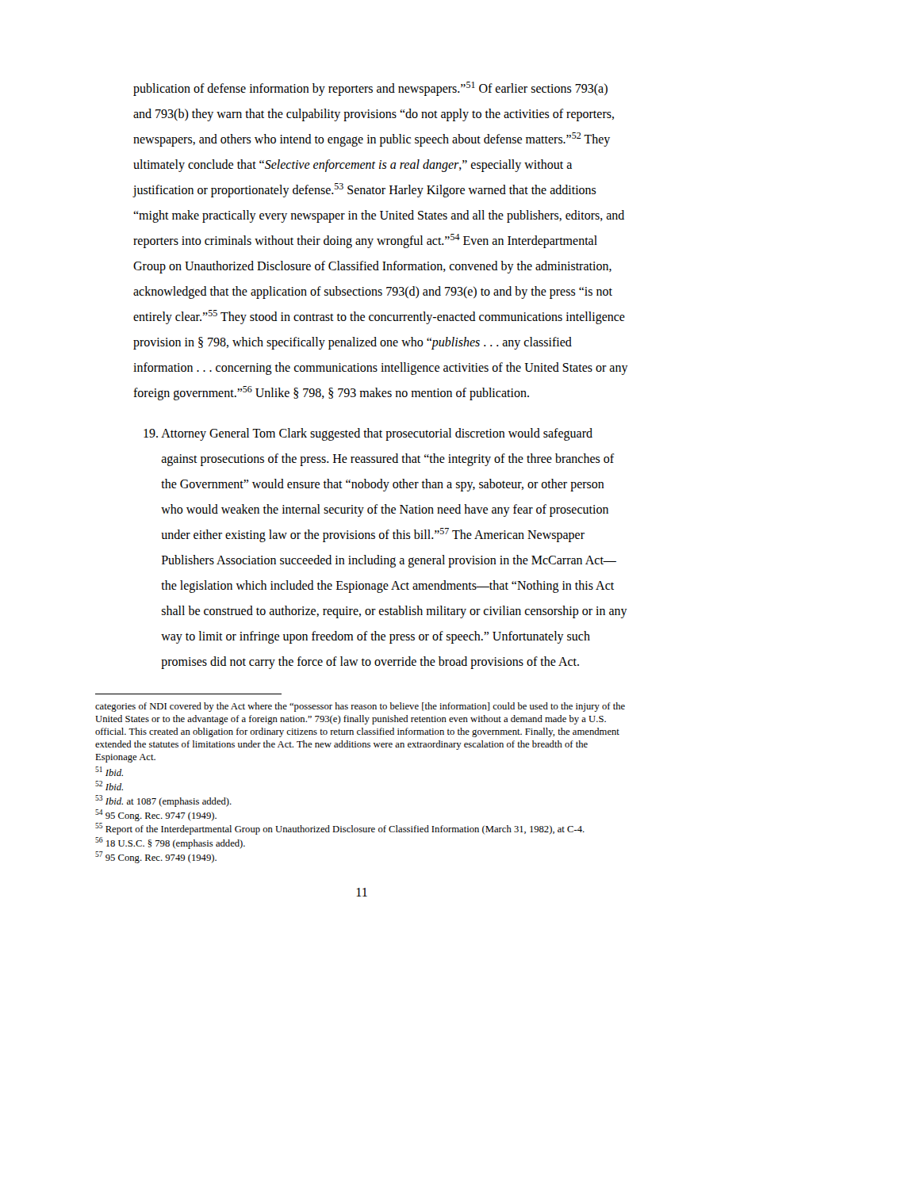publication of defense information by reporters and newspapers.”51 Of earlier sections 793(a) and 793(b) they warn that the culpability provisions “do not apply to the activities of reporters, newspapers, and others who intend to engage in public speech about defense matters.”52 They ultimately conclude that “Selective enforcement is a real danger,” especially without a justification or proportionately defense.53 Senator Harley Kilgore warned that the additions “might make practically every newspaper in the United States and all the publishers, editors, and reporters into criminals without their doing any wrongful act.”54 Even an Interdepartmental Group on Unauthorized Disclosure of Classified Information, convened by the administration, acknowledged that the application of subsections 793(d) and 793(e) to and by the press “is not entirely clear.”55 They stood in contrast to the concurrently-enacted communications intelligence provision in § 798, which specifically penalized one who “publishes . . . any classified information . . . concerning the communications intelligence activities of the United States or any foreign government.”56 Unlike § 798, § 793 makes no mention of publication.
19. Attorney General Tom Clark suggested that prosecutorial discretion would safeguard against prosecutions of the press. He reassured that “the integrity of the three branches of the Government” would ensure that “nobody other than a spy, saboteur, or other person who would weaken the internal security of the Nation need have any fear of prosecution under either existing law or the provisions of this bill.”57 The American Newspaper Publishers Association succeeded in including a general provision in the McCarran Act—the legislation which included the Espionage Act amendments—that “Nothing in this Act shall be construed to authorize, require, or establish military or civilian censorship or in any way to limit or infringe upon freedom of the press or of speech.” Unfortunately such promises did not carry the force of law to override the broad provisions of the Act.
categories of NDI covered by the Act where the “possessor has reason to believe [the information] could be used to the injury of the United States or to the advantage of a foreign nation.” 793(e) finally punished retention even without a demand made by a U.S. official. This created an obligation for ordinary citizens to return classified information to the government. Finally, the amendment extended the statutes of limitations under the Act. The new additions were an extraordinary escalation of the breadth of the Espionage Act.
51 Ibid.
52 Ibid.
53 Ibid. at 1087 (emphasis added).
54 95 Cong. Rec. 9747 (1949).
55 Report of the Interdepartmental Group on Unauthorized Disclosure of Classified Information (March 31, 1982), at C-4.
56 18 U.S.C. § 798 (emphasis added).
57 95 Cong. Rec. 9749 (1949).
11